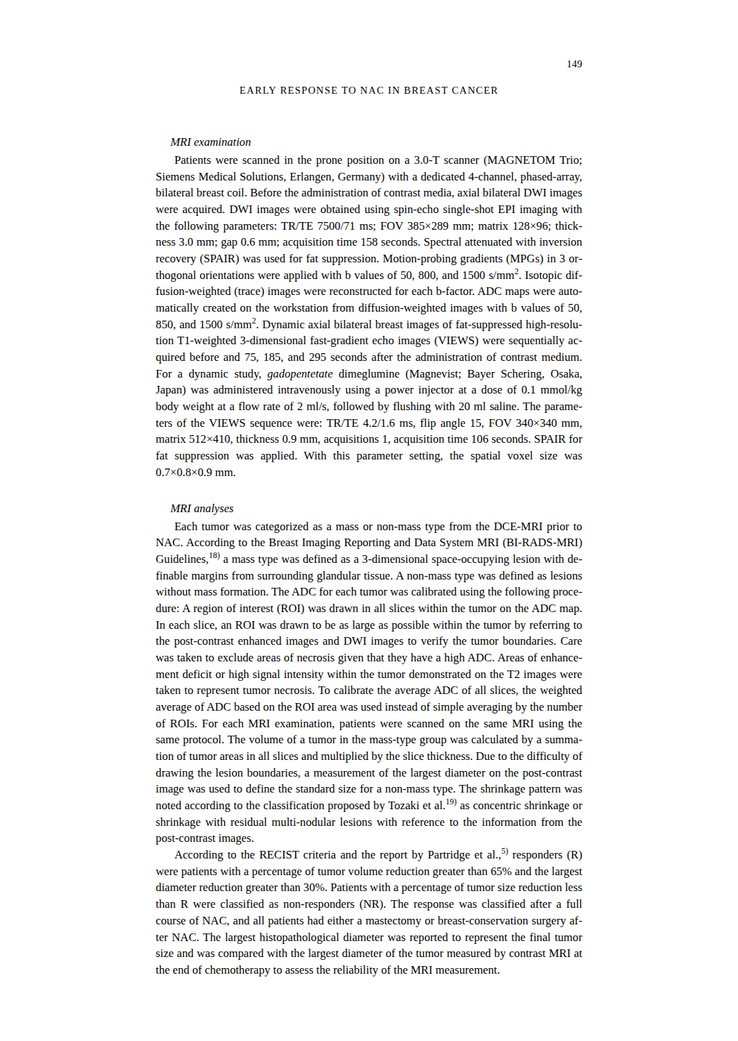149
EARLY RESPONSE TO NAC IN BREAST CANCER
MRI examination
Patients were scanned in the prone position on a 3.0-T scanner (MAGNETOM Trio; Siemens Medical Solutions, Erlangen, Germany) with a dedicated 4-channel, phased-array, bilateral breast coil. Before the administration of contrast media, axial bilateral DWI images were acquired. DWI images were obtained using spin-echo single-shot EPI imaging with the following parameters: TR/TE 7500/71 ms; FOV 385×289 mm; matrix 128×96; thickness 3.0 mm; gap 0.6 mm; acquisition time 158 seconds. Spectral attenuated with inversion recovery (SPAIR) was used for fat suppression. Motion-probing gradients (MPGs) in 3 orthogonal orientations were applied with b values of 50, 800, and 1500 s/mm2. Isotopic diffusion-weighted (trace) images were reconstructed for each b-factor. ADC maps were automatically created on the workstation from diffusion-weighted images with b values of 50, 850, and 1500 s/mm2. Dynamic axial bilateral breast images of fat-suppressed high-resolution T1-weighted 3-dimensional fast-gradient echo images (VIEWS) were sequentially acquired before and 75, 185, and 295 seconds after the administration of contrast medium. For a dynamic study, gadopentetate dimeglumine (Magnevist; Bayer Schering, Osaka, Japan) was administered intravenously using a power injector at a dose of 0.1 mmol/kg body weight at a flow rate of 2 ml/s, followed by flushing with 20 ml saline. The parameters of the VIEWS sequence were: TR/TE 4.2/1.6 ms, flip angle 15, FOV 340×340 mm, matrix 512×410, thickness 0.9 mm, acquisitions 1, acquisition time 106 seconds. SPAIR for fat suppression was applied. With this parameter setting, the spatial voxel size was 0.7×0.8×0.9 mm.
MRI analyses
Each tumor was categorized as a mass or non-mass type from the DCE-MRI prior to NAC. According to the Breast Imaging Reporting and Data System MRI (BI-RADS-MRI) Guidelines,18) a mass type was defined as a 3-dimensional space-occupying lesion with definable margins from surrounding glandular tissue. A non-mass type was defined as lesions without mass formation. The ADC for each tumor was calibrated using the following procedure: A region of interest (ROI) was drawn in all slices within the tumor on the ADC map. In each slice, an ROI was drawn to be as large as possible within the tumor by referring to the post-contrast enhanced images and DWI images to verify the tumor boundaries. Care was taken to exclude areas of necrosis given that they have a high ADC. Areas of enhancement deficit or high signal intensity within the tumor demonstrated on the T2 images were taken to represent tumor necrosis. To calibrate the average ADC of all slices, the weighted average of ADC based on the ROI area was used instead of simple averaging by the number of ROIs. For each MRI examination, patients were scanned on the same MRI using the same protocol. The volume of a tumor in the mass-type group was calculated by a summation of tumor areas in all slices and multiplied by the slice thickness. Due to the difficulty of drawing the lesion boundaries, a measurement of the largest diameter on the post-contrast image was used to define the standard size for a non-mass type. The shrinkage pattern was noted according to the classification proposed by Tozaki et al.19) as concentric shrinkage or shrinkage with residual multi-nodular lesions with reference to the information from the post-contrast images.
According to the RECIST criteria and the report by Partridge et al.,5) responders (R) were patients with a percentage of tumor volume reduction greater than 65% and the largest diameter reduction greater than 30%. Patients with a percentage of tumor size reduction less than R were classified as non-responders (NR). The response was classified after a full course of NAC, and all patients had either a mastectomy or breast-conservation surgery after NAC. The largest histopathological diameter was reported to represent the final tumor size and was compared with the largest diameter of the tumor measured by contrast MRI at the end of chemotherapy to assess the reliability of the MRI measurement.